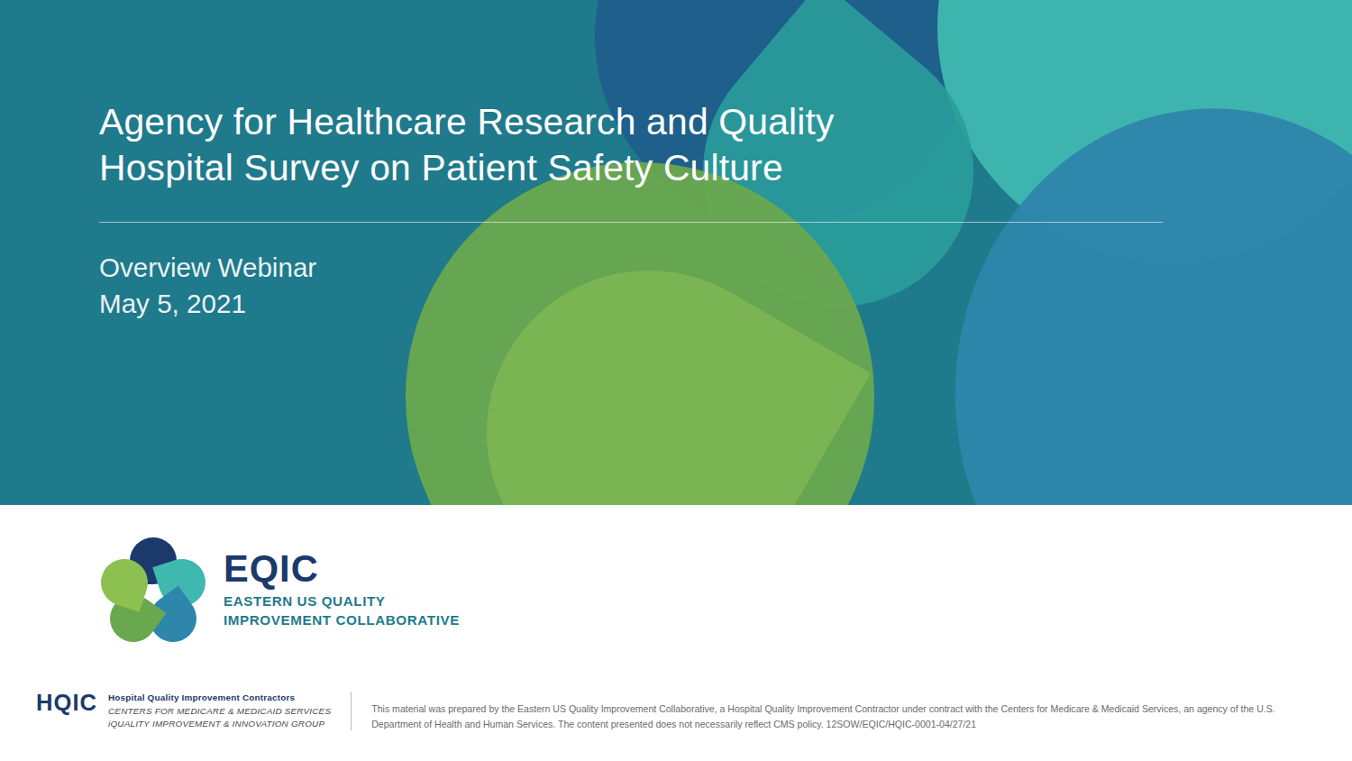Agency for Healthcare Research and Quality
Hospital Survey on Patient Safety Culture
Overview Webinar
May 5, 2021
EQIC
Eastern US Quality
Improvement Collaborative
HQIC
Hospital Quality Improvement Contractors
CENTERS FOR MEDICARE & MEDICAID SERVICES
iQUALITY IMPROVEMENT & INNOVATION GROUP
This material was prepared by the Eastern US Quality Improvement Collaborative, a Hospital Quality Improvement Contractor under contract with the Centers for Medicare & Medicaid Services, an agency of the U.S. Department of Health and Human Services. The content presented does not necessarily reflect CMS policy. 12SOW/EQIC/HQIC-0001-04/27/21